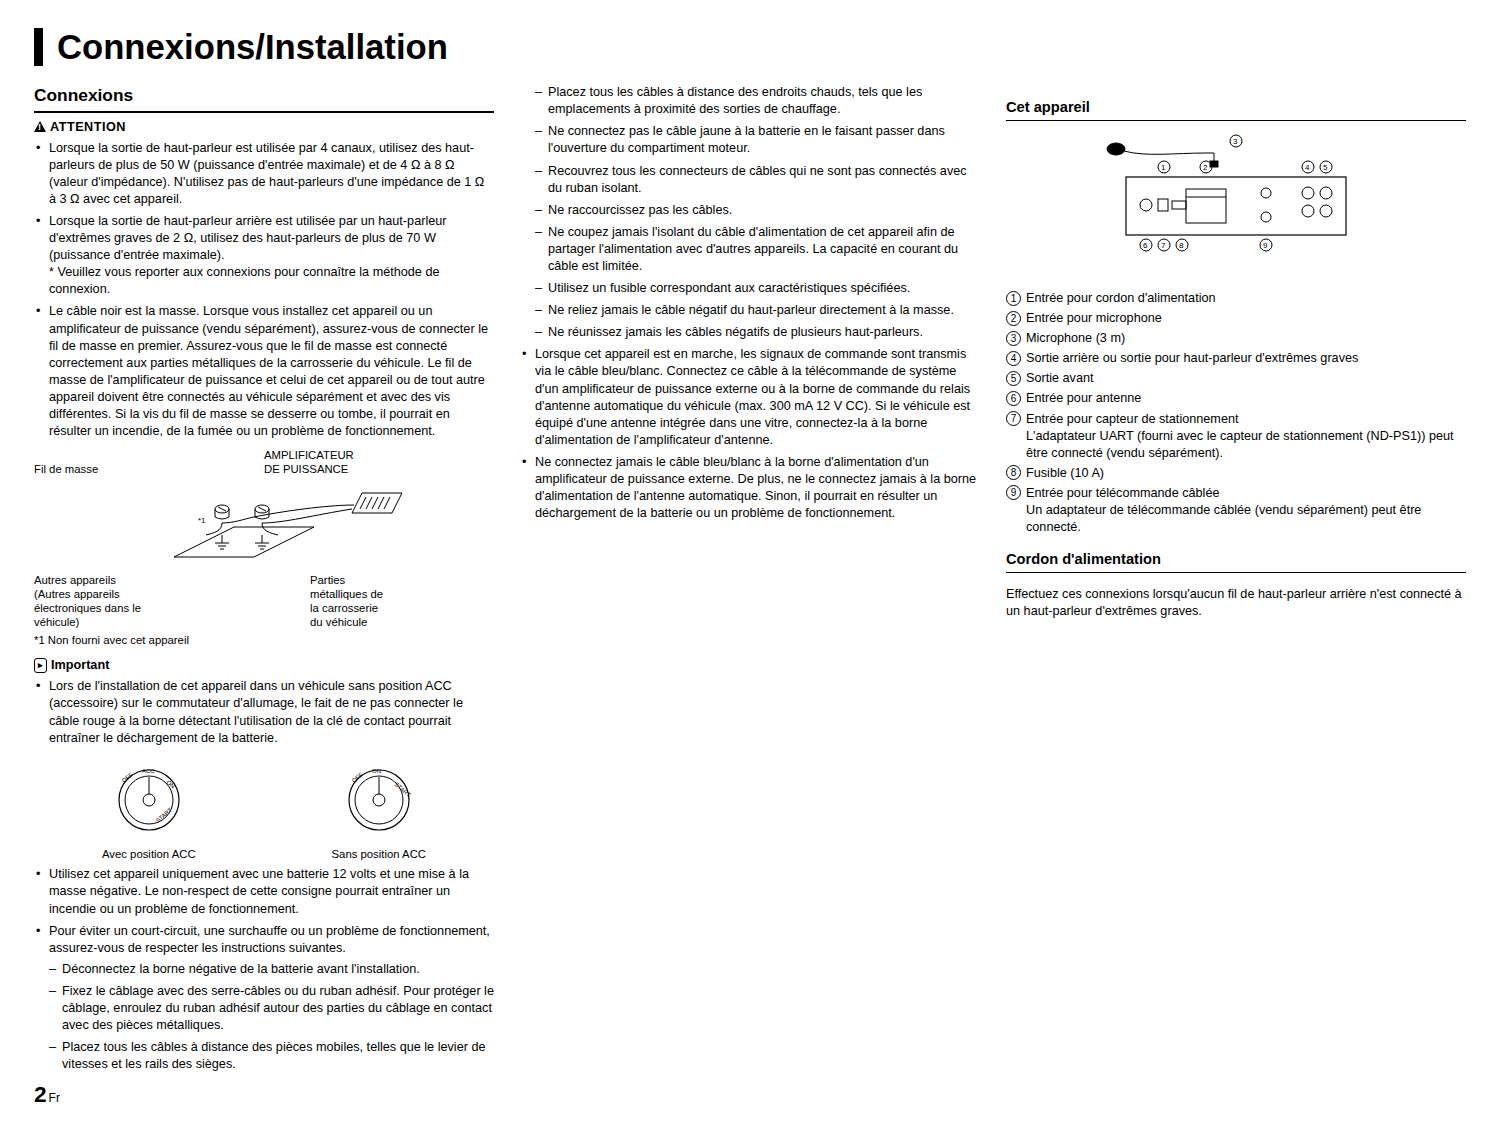Connexions/Installation
Connexions
ATTENTION
Lorsque la sortie de haut-parleur est utilisée par 4 canaux, utilisez des haut-parleurs de plus de 50 W (puissance d'entrée maximale) et de 4 Ω à 8 Ω (valeur d'impédance). N'utilisez pas de haut-parleurs d'une impédance de 1 Ω à 3 Ω avec cet appareil.
Lorsque la sortie de haut-parleur arrière est utilisée par un haut-parleur d'extrêmes graves de 2 Ω, utilisez des haut-parleurs de plus de 70 W (puissance d'entrée maximale).
* Veuillez vous reporter aux connexions pour connaître la méthode de connexion.
Le câble noir est la masse. Lorsque vous installez cet appareil ou un amplificateur de puissance (vendu séparément), assurez-vous de connecter le fil de masse en premier. Assurez-vous que le fil de masse est connecté correctement aux parties métalliques de la carrosserie du véhicule. Le fil de masse de l'amplificateur de puissance et celui de cet appareil ou de tout autre appareil doivent être connectés au véhicule séparément et avec des vis différentes. Si la vis du fil de masse se desserre ou tombe, il pourrait en résulter un incendie, de la fumée ou un problème de fonctionnement.
Fil de masse
AMPLIFICATEUR
DE PUISSANCE
*1
Autres appareils
(Autres appareils
électroniques dans le
véhicule)
Parties
métalliques de
la carrosserie
du véhicule
*1 Non fourni avec cet appareil
▸Important
Lors de l'installation de cet appareil dans un véhicule sans position ACC (accessoire) sur le commutateur d'allumage, le fait de ne pas connecter le câble rouge à la borne détectant l'utilisation de la clé de contact pourrait entraîner le déchargement de la batterie.
OFF ACC ON START
Avec position ACC
OFF ON START
Sans position ACC
Utilisez cet appareil uniquement avec une batterie 12 volts et une mise à la masse négative. Le non-respect de cette consigne pourrait entraîner un incendie ou un problème de fonctionnement.
Pour éviter un court-circuit, une surchauffe ou un problème de fonctionnement, assurez-vous de respecter les instructions suivantes.
Déconnectez la borne négative de la batterie avant l'installation.
Fixez le câblage avec des serre-câbles ou du ruban adhésif. Pour protéger le câblage, enroulez du ruban adhésif autour des parties du câblage en contact avec des pièces métalliques.
Placez tous les câbles à distance des pièces mobiles, telles que le levier de vitesses et les rails des sièges.
Placez tous les câbles à distance des endroits chauds, tels que les emplacements à proximité des sorties de chauffage.
Ne connectez pas le câble jaune à la batterie en le faisant passer dans l'ouverture du compartiment moteur.
Recouvrez tous les connecteurs de câbles qui ne sont pas connectés avec du ruban isolant.
Ne raccourcissez pas les câbles.
Ne coupez jamais l'isolant du câble d'alimentation de cet appareil afin de partager l'alimentation avec d'autres appareils. La capacité en courant du câble est limitée.
Utilisez un fusible correspondant aux caractéristiques spécifiées.
Ne reliez jamais le câble négatif du haut-parleur directement à la masse.
Ne réunissez jamais les câbles négatifs de plusieurs haut-parleurs.
Lorsque cet appareil est en marche, les signaux de commande sont transmis via le câble bleu/blanc. Connectez ce câble à la télécommande de système d'un amplificateur de puissance externe ou à la borne de commande du relais d'antenne automatique du véhicule (max. 300 mA 12 V CC). Si le véhicule est équipé d'une antenne intégrée dans une vitre, connectez-la à la borne d'alimentation de l'amplificateur d'antenne.
Ne connectez jamais le câble bleu/blanc à la borne d'alimentation d'un amplificateur de puissance externe. De plus, ne le connectez jamais à la borne d'alimentation de l'antenne automatique. Sinon, il pourrait en résulter un déchargement de la batterie ou un problème de fonctionnement.
Cet appareil
3 1 2 4 5 6 7 8 9
Entrée pour cordon d'alimentation
Entrée pour microphone
Microphone (3 m)
Sortie arrière ou sortie pour haut-parleur d'extrêmes graves
Sortie avant
Entrée pour antenne
Entrée pour capteur de stationnement
L'adaptateur UART (fourni avec le capteur de stationnement (ND-PS1)) peut être connecté (vendu séparément).
Fusible (10 A)
Entrée pour télécommande câblée
Un adaptateur de télécommande câblée (vendu séparément) peut être connecté.
Cordon d'alimentation
Effectuez ces connexions lorsqu'aucun fil de haut-parleur arrière n'est connecté à un haut-parleur d'extrêmes graves.
2Fr